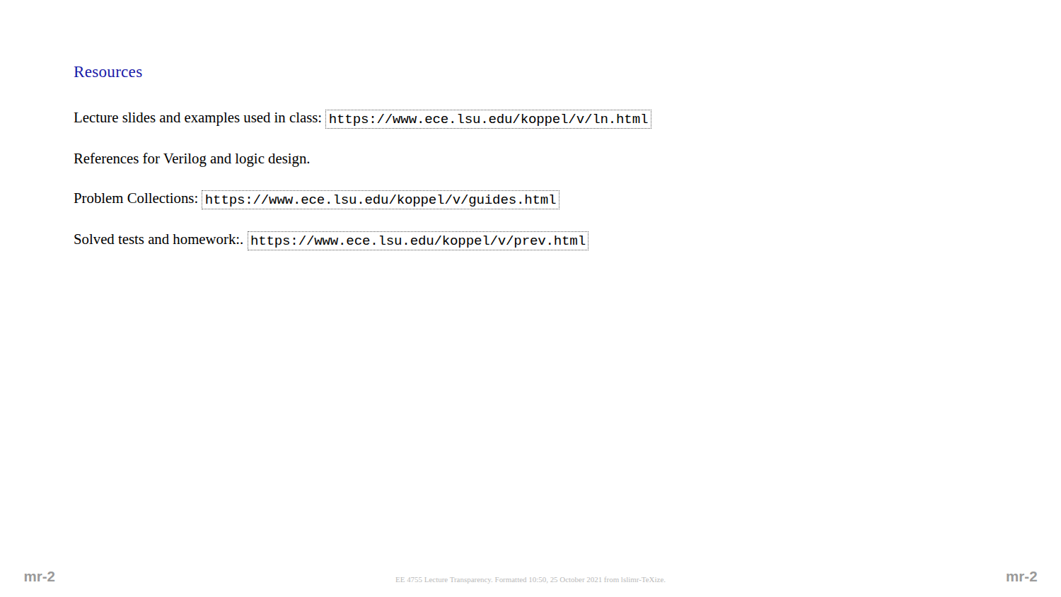Resources
Lecture slides and examples used in class: https://www.ece.lsu.edu/koppel/v/ln.html
References for Verilog and logic design.
Problem Collections: https://www.ece.lsu.edu/koppel/v/guides.html
Solved tests and homework:. https://www.ece.lsu.edu/koppel/v/prev.html
mr-2 EE 4755 Lecture Transparency. Formatted 10:50, 25 October 2021 from lslimr-TeXize. mr-2